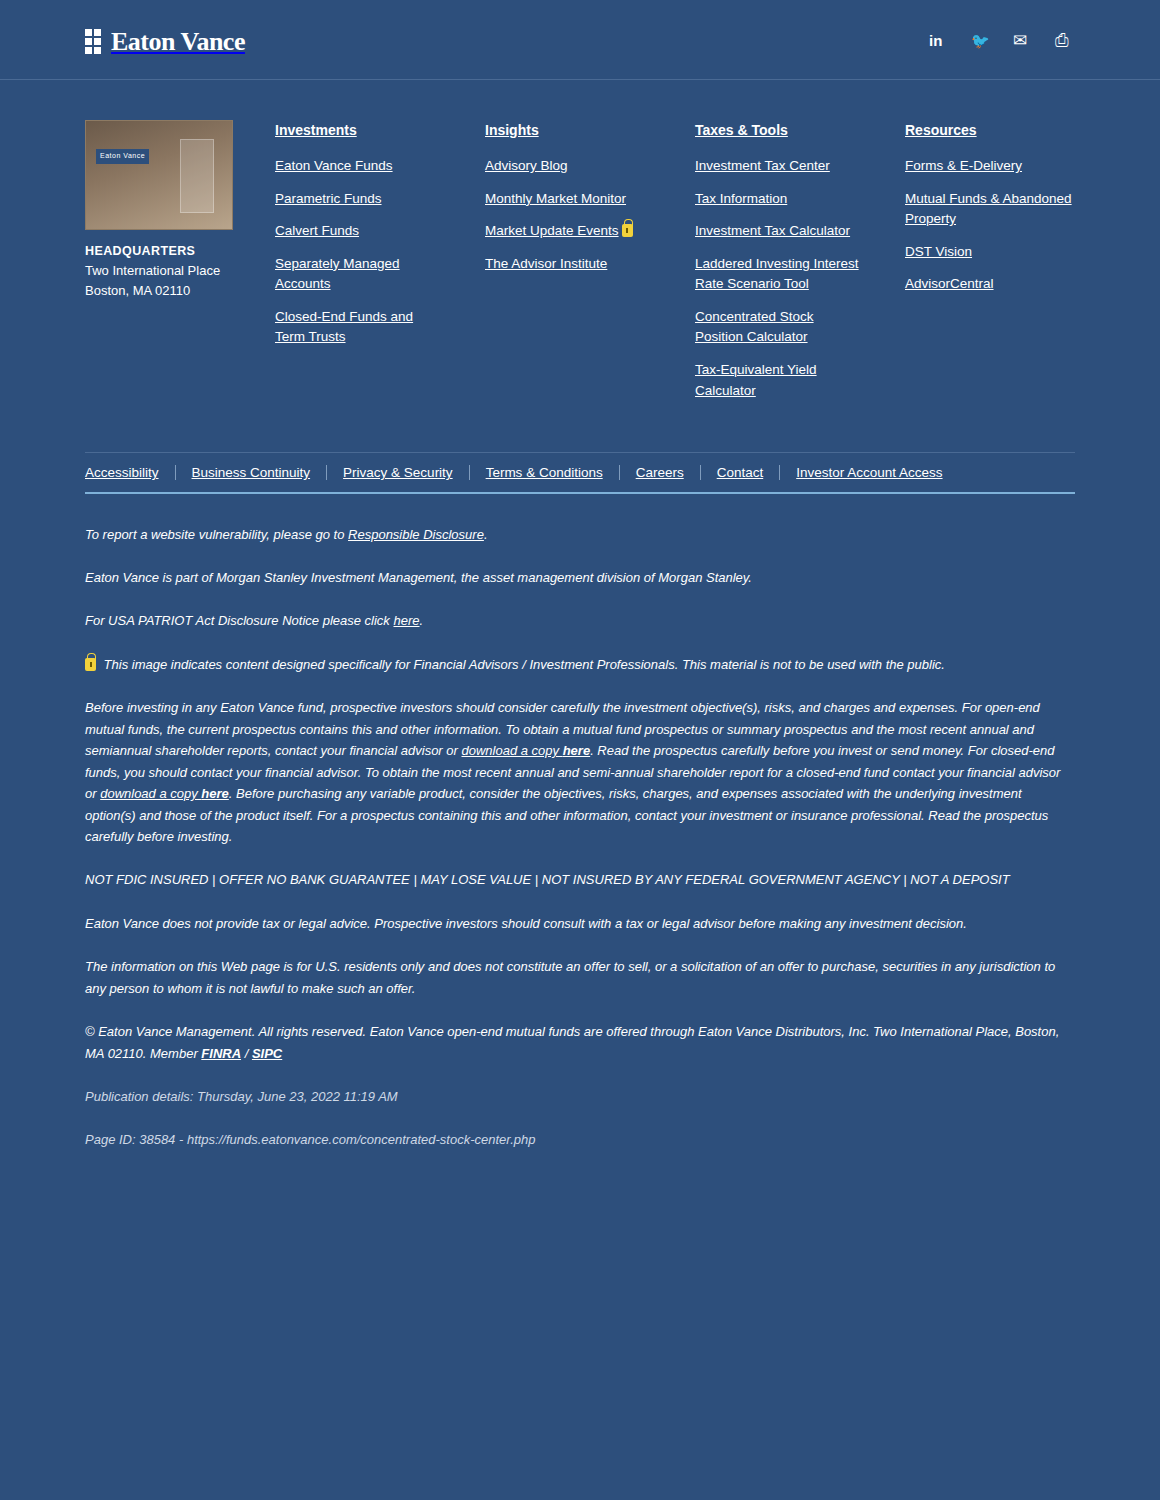Eaton Vance
Eaton Vance
HEADQUARTERS
Two International Place
Boston, MA 02110
Investments
Eaton Vance Funds
Parametric Funds
Calvert Funds
Separately Managed Accounts
Closed-End Funds and Term Trusts
Insights
Advisory Blog
Monthly Market Monitor
Market Update Events
The Advisor Institute
Taxes & Tools
Investment Tax Center
Tax Information
Investment Tax Calculator
Laddered Investing Interest Rate Scenario Tool
Concentrated Stock Position Calculator
Tax-Equivalent Yield Calculator
Resources
Forms & E-Delivery
Mutual Funds & Abandoned Property
DST Vision
AdvisorCentral
Accessibility
Business Continuity
Privacy & Security
Terms & Conditions
Careers
Contact
Investor Account Access
To report a website vulnerability, please go to Responsible Disclosure.
Eaton Vance is part of Morgan Stanley Investment Management, the asset management division of Morgan Stanley.
For USA PATRIOT Act Disclosure Notice please click here.
This image indicates content designed specifically for Financial Advisors / Investment Professionals. This material is not to be used with the public.
Before investing in any Eaton Vance fund, prospective investors should consider carefully the investment objective(s), risks, and charges and expenses. For open-end mutual funds, the current prospectus contains this and other information. To obtain a mutual fund prospectus or summary prospectus and the most recent annual and semiannual shareholder reports, contact your financial advisor or download a copy here. Read the prospectus carefully before you invest or send money. For closed-end funds, you should contact your financial advisor. To obtain the most recent annual and semi-annual shareholder report for a closed-end fund contact your financial advisor or download a copy here. Before purchasing any variable product, consider the objectives, risks, charges, and expenses associated with the underlying investment option(s) and those of the product itself. For a prospectus containing this and other information, contact your investment or insurance professional. Read the prospectus carefully before investing.
NOT FDIC INSURED | OFFER NO BANK GUARANTEE | MAY LOSE VALUE | NOT INSURED BY ANY FEDERAL GOVERNMENT AGENCY | NOT A DEPOSIT
Eaton Vance does not provide tax or legal advice. Prospective investors should consult with a tax or legal advisor before making any investment decision.
The information on this Web page is for U.S. residents only and does not constitute an offer to sell, or a solicitation of an offer to purchase, securities in any jurisdiction to any person to whom it is not lawful to make such an offer.
© Eaton Vance Management. All rights reserved. Eaton Vance open-end mutual funds are offered through Eaton Vance Distributors, Inc. Two International Place, Boston, MA 02110. Member FINRA / SIPC
Publication details: Thursday, June 23, 2022 11:19 AM
Page ID: 38584 - https://funds.eatonvance.com/concentrated-stock-center.php